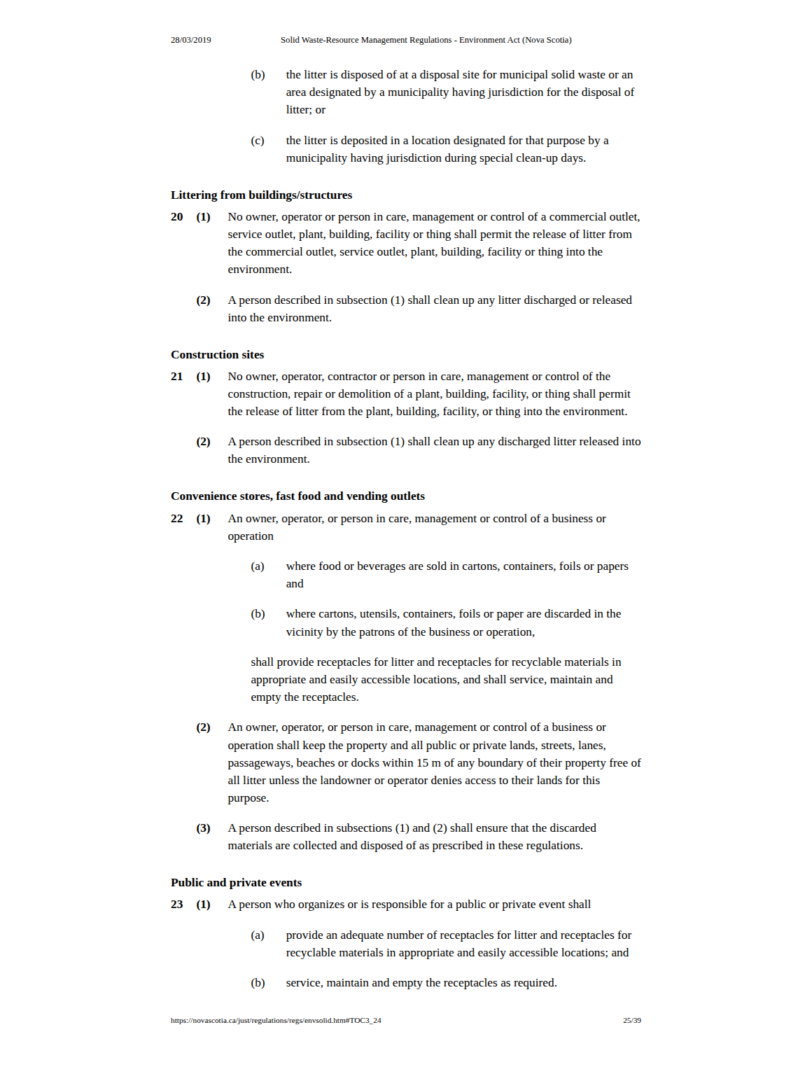28/03/2019 Solid Waste-Resource Management Regulations - Environment Act (Nova Scotia)
(b) the litter is disposed of at a disposal site for municipal solid waste or an area designated by a municipality having jurisdiction for the disposal of litter; or
(c) the litter is deposited in a location designated for that purpose by a municipality having jurisdiction during special clean-up days.
Littering from buildings/structures
20 (1) No owner, operator or person in care, management or control of a commercial outlet, service outlet, plant, building, facility or thing shall permit the release of litter from the commercial outlet, service outlet, plant, building, facility or thing into the environment.
(2) A person described in subsection (1) shall clean up any litter discharged or released into the environment.
Construction sites
21 (1) No owner, operator, contractor or person in care, management or control of the construction, repair or demolition of a plant, building, facility, or thing shall permit the release of litter from the plant, building, facility, or thing into the environment.
(2) A person described in subsection (1) shall clean up any discharged litter released into the environment.
Convenience stores, fast food and vending outlets
22 (1) An owner, operator, or person in care, management or control of a business or operation
(a) where food or beverages are sold in cartons, containers, foils or papers and
(b) where cartons, utensils, containers, foils or paper are discarded in the vicinity by the patrons of the business or operation,
shall provide receptacles for litter and receptacles for recyclable materials in appropriate and easily accessible locations, and shall service, maintain and empty the receptacles.
(2) An owner, operator, or person in care, management or control of a business or operation shall keep the property and all public or private lands, streets, lanes, passageways, beaches or docks within 15 m of any boundary of their property free of all litter unless the landowner or operator denies access to their lands for this purpose.
(3) A person described in subsections (1) and (2) shall ensure that the discarded materials are collected and disposed of as prescribed in these regulations.
Public and private events
23 (1) A person who organizes or is responsible for a public or private event shall
(a) provide an adequate number of receptacles for litter and receptacles for recyclable materials in appropriate and easily accessible locations; and
(b) service, maintain and empty the receptacles as required.
https://novascotia.ca/just/regulations/regs/envsolid.htm#TOC3_24 25/39